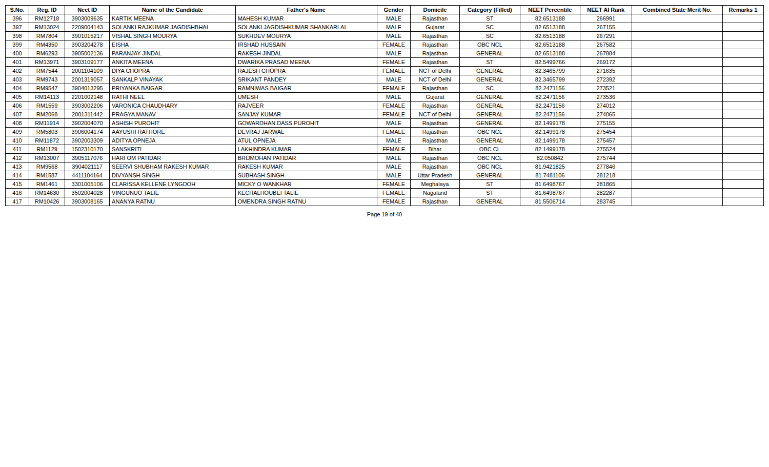| S.No. | Reg. ID | Neet ID | Name of the Candidate | Father's Name | Gender | Domicile | Category (Filled) | NEET Percentile | NEET AI Rank | Combined State Merit No. | Remarks 1 |
| --- | --- | --- | --- | --- | --- | --- | --- | --- | --- | --- | --- |
| 396 | RM12718 | 3903009635 | KARTIK MEENA | MAHESH KUMAR | MALE | Rajasthan | ST | 82.6513188 | 266991 | | |
| 397 | RM13024 | 2209004143 | SOLANKI RAJKUMAR JAGDISHBHAI | SOLANKI JAGDISHKUMAR SHANKARLAL | MALE | Gujarat | SC | 82.6513188 | 267155 | | |
| 398 | RM7804 | 3901015217 | VISHAL SINGH MOURYA | SUKHDEV MOURYA | MALE | Rajasthan | SC | 82.6513188 | 267291 | | |
| 399 | RM4350 | 3903204278 | EISHA | IRSHAD HUSSAIN | FEMALE | Rajasthan | OBC NCL | 82.6513188 | 267582 | | |
| 400 | RM6293 | 3905002136 | PARANJAY JINDAL | RAKESH JINDAL | MALE | Rajasthan | GENERAL | 82.6513188 | 267884 | | |
| 401 | RM13971 | 3903109177 | ANKITA MEENA | DWARIKA PRASAD MEENA | FEMALE | Rajasthan | ST | 82.5499766 | 269172 | | |
| 402 | RM7544 | 2001104109 | DIYA CHOPRA | RAJESH CHOPRA | FEMALE | NCT of Delhi | GENERAL | 82.3465799 | 271635 | | |
| 403 | RM9743 | 2001319057 | SANKALP VINAYAK | SRIKANT PANDEY | MALE | NCT of Delhi | GENERAL | 82.3465799 | 272392 | | |
| 404 | RM9547 | 3904013295 | PRIYANKA BAIGAR | RAMNIWAS BAIGAR | FEMALE | Rajasthan | SC | 82.2471156 | 273521 | | |
| 405 | RM14113 | 2201002148 | RATHI NEEL | UMESH | MALE | Gujarat | GENERAL | 82.2471156 | 273536 | | |
| 406 | RM1559 | 3903002206 | VARONICA CHAUDHARY | RAJVEER | FEMALE | Rajasthan | GENERAL | 82.2471156 | 274012 | | |
| 407 | RM2068 | 2001311442 | PRAGYA MANAV | SANJAY KUMAR | FEMALE | NCT of Delhi | GENERAL | 82.2471156 | 274065 | | |
| 408 | RM11914 | 3902004070 | ASHISH PUROHIT | GOWARDHAN DASS PUROHIT | MALE | Rajasthan | GENERAL | 82.1499178 | 275155 | | |
| 409 | RM5803 | 3906004174 | AAYUSHI RATHORE | DEVRAJ JARWAL | FEMALE | Rajasthan | OBC NCL | 82.1499178 | 275454 | | |
| 410 | RM11872 | 3902003309 | ADITYA OPNEJA | ATUL OPNEJA | MALE | Rajasthan | GENERAL | 82.1499178 | 275457 | | |
| 411 | RM1129 | 1502310170 | SANSKRITI | LAKHINDRA KUMAR | FEMALE | Bihar | OBC CL | 82.1499178 | 275524 | | |
| 412 | RM13007 | 3905117076 | HARI OM PATIDAR | BRIJMOHAN PATIDAR | MALE | Rajasthan | OBC NCL | 82.050842 | 275744 | | |
| 413 | RM9568 | 3904021117 | SEERVI SHUBHAM RAKESH KUMAR | RAKESH KUMAR | MALE | Rajasthan | OBC NCL | 81.9421825 | 277846 | | |
| 414 | RM1587 | 4411104164 | DIVYANSH SINGH | SUBHASH SINGH | MALE | Uttar Pradesh | GENERAL | 81.7481106 | 281218 | | |
| 415 | RM1461 | 3301005106 | CLARISSA KELLENE LYNGDOH | MICKY O WANKHAR | FEMALE | Meghalaya | ST | 81.6498767 | 281865 | | |
| 416 | RM14630 | 3502004028 | VINGUNUO TALIE | KECHALHOUBEI TALIE | FEMALE | Nagaland | ST | 81.6498767 | 282287 | | |
| 417 | RM10426 | 3903008165 | ANANYA RATNU | OMENDRA SINGH RATNU | FEMALE | Rajasthan | GENERAL | 81.5506714 | 283745 | | |
Page 19 of 40